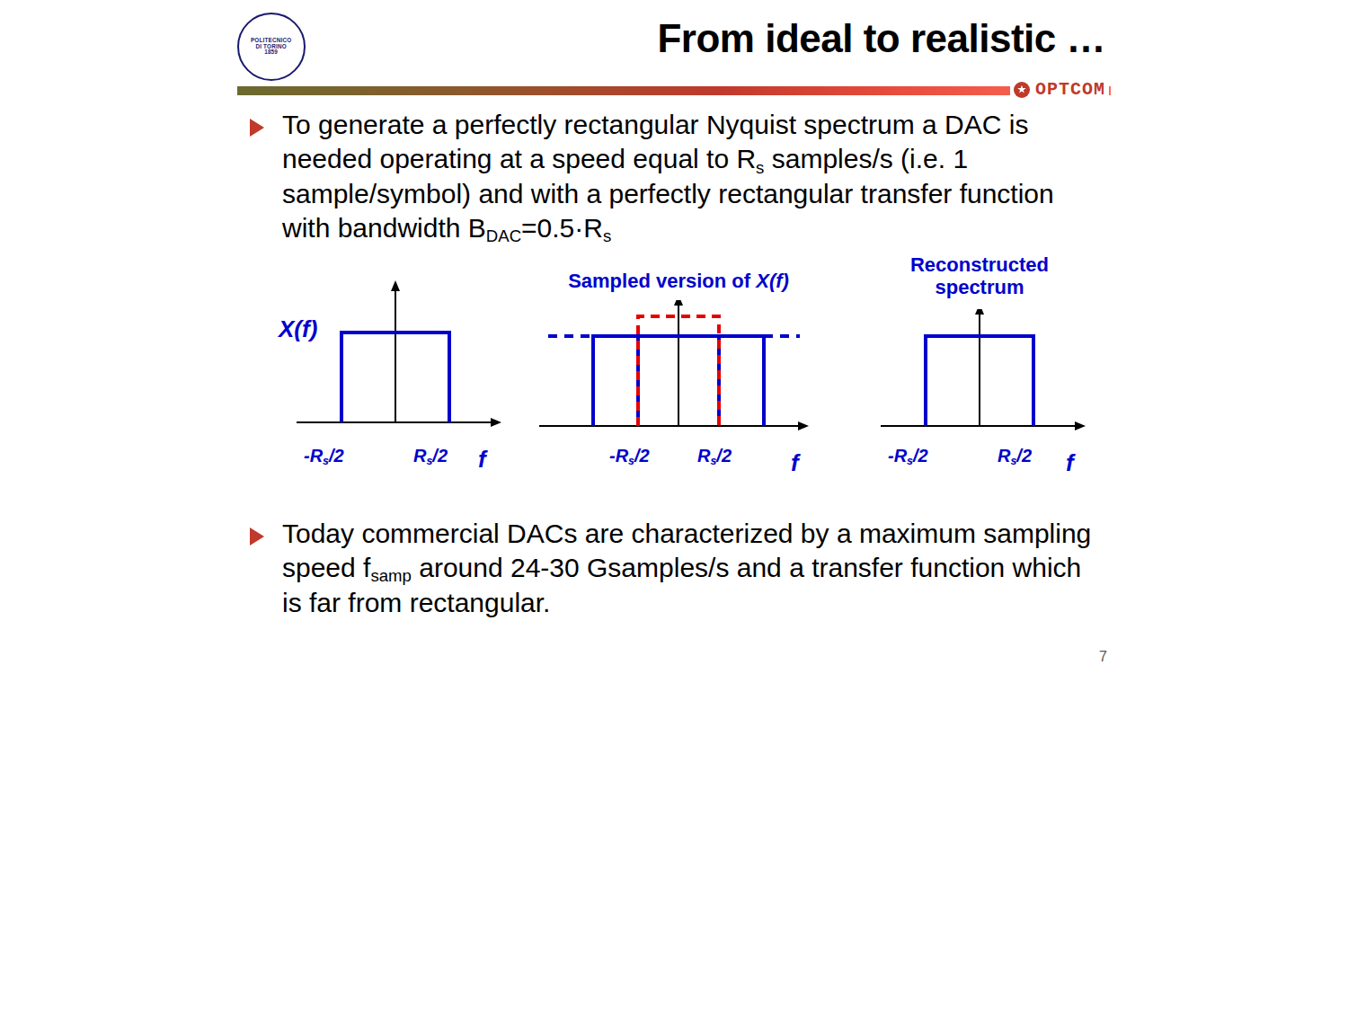POLITECNICO
DI TORINO
1859
From ideal to realistic …
OPTCOM
To generate a perfectly rectangular Nyquist spectrum a DAC is needed operating at a speed equal to Rs samples/s (i.e. 1 sample/symbol) and with a perfectly rectangular transfer function with bandwidth BDAC=0.5·Rs
X(f)
-Rs/2
Rs/2
f
Sampled version of X(f)
-Rs/2
Rs/2
f
Reconstructed
spectrum
-Rs/2
Rs/2
f
Today commercial DACs are characterized by a maximum sampling speed fsamp around 24-30 Gsamples/s and a transfer function which is far from rectangular.
7